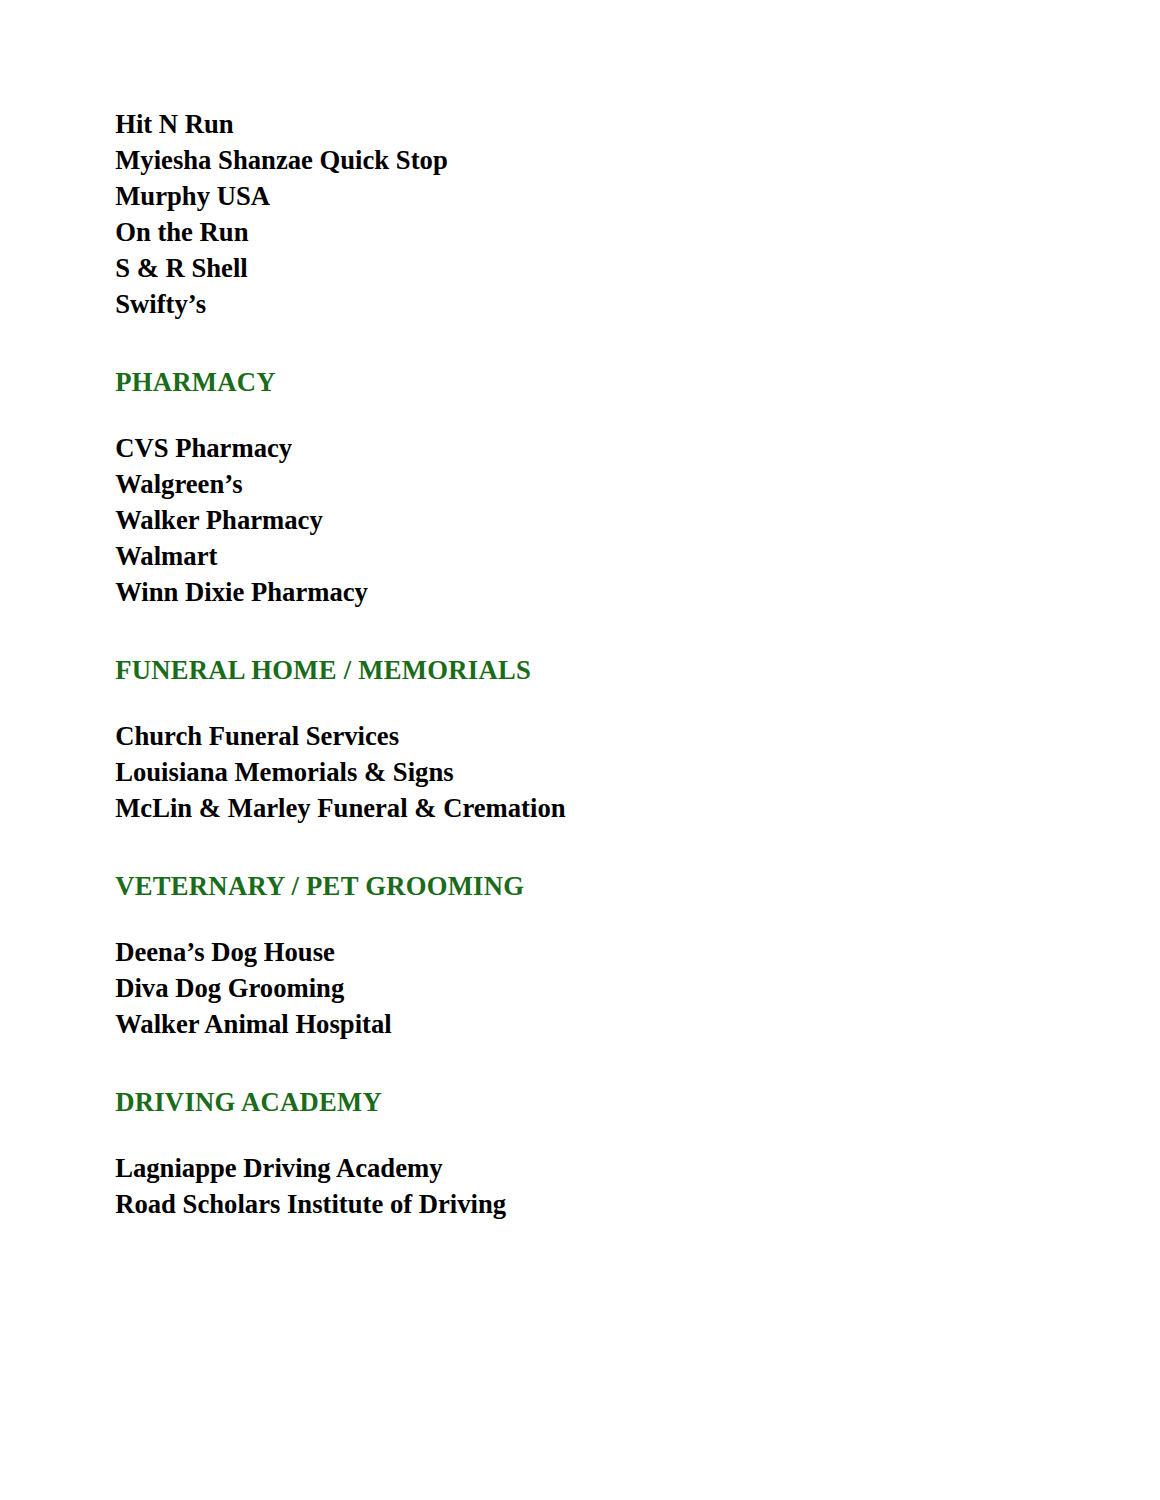Hit N Run
Myiesha Shanzae Quick Stop
Murphy USA
On the Run
S & R Shell
Swifty’s
PHARMACY
CVS Pharmacy
Walgreen’s
Walker Pharmacy
Walmart
Winn Dixie Pharmacy
FUNERAL HOME / MEMORIALS
Church Funeral Services
Louisiana Memorials & Signs
McLin & Marley Funeral & Cremation
VETERNARY / PET GROOMING
Deena’s Dog House
Diva Dog Grooming
Walker Animal Hospital
DRIVING ACADEMY
Lagniappe Driving Academy
Road Scholars Institute of Driving